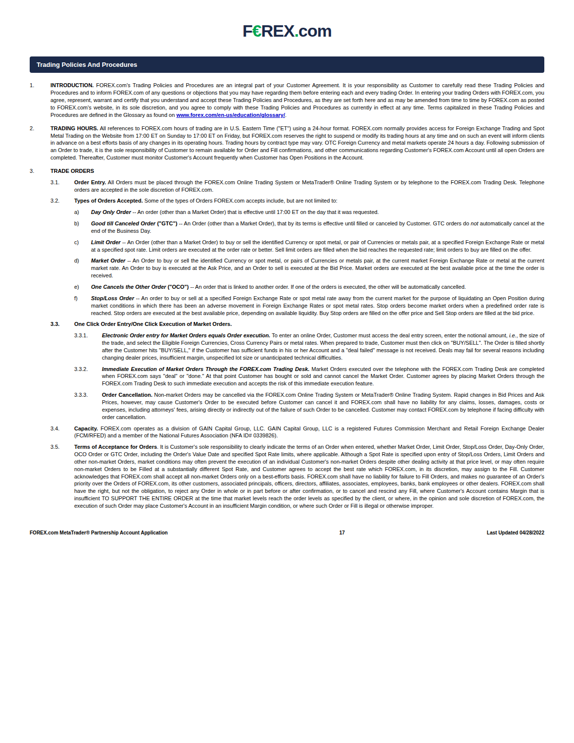F€REX. com
Trading Policies And Procedures
INTRODUCTION. FOREX.com's Trading Policies and Procedures are an integral part of your Customer Agreement. It is your responsibility as Customer to carefully read these Trading Policies and Procedures and to inform FOREX.com of any questions or objections that you may have regarding them before entering each and every trading Order. In entering your trading Orders with FOREX.com, you agree, represent, warrant and certify that you understand and accept these Trading Policies and Procedures, as they are set forth here and as may be amended from time to time by FOREX.com as posted to FOREX.com's website, in its sole discretion, and you agree to comply with these Trading Policies and Procedures as currently in effect at any time. Terms capitalized in these Trading Policies and Procedures are defined in the Glossary as found on www.forex.com/en-us/education/glossary/.
TRADING HOURS. All references to FOREX.com hours of trading are in U.S. Eastern Time ("ET") using a 24-hour format. FOREX.com normally provides access for Foreign Exchange Trading and Spot Metal Trading on the Website from 17:00 ET on Sunday to 17:00 ET on Friday, but FOREX.com reserves the right to suspend or modify its trading hours at any time and on such an event will inform clients in advance on a best efforts basis of any changes in its operating hours. Trading hours by contract type may vary. OTC Foreign Currency and metal markets operate 24 hours a day. Following submission of an Order to trade, it is the sole responsibility of Customer to remain available for Order and Fill confirmations, and other communications regarding Customer's FOREX.com Account until all open Orders are completed. Thereafter, Customer must monitor Customer's Account frequently when Customer has Open Positions in the Account.
TRADE ORDERS
3.1. Order Entry. All Orders must be placed through the FOREX.com Online Trading System or MetaTrader® Online Trading System or by telephone to the FOREX.com Trading Desk. Telephone orders are accepted in the sole discretion of FOREX.com.
3.2. Types of Orders Accepted. Some of the types of Orders FOREX.com accepts include, but are not limited to:
a) Day Only Order -- An order (other than a Market Order) that is effective until 17:00 ET on the day that it was requested.
b) Good till Canceled Order ("GTC") -- An Order (other than a Market Order), that by its terms is effective until filled or canceled by Customer. GTC orders do not automatically cancel at the end of the Business Day.
c) Limit Order -- An Order (other than a Market Order) to buy or sell the identified Currency or spot metal, or pair of Currencies or metals pair, at a specified Foreign Exchange Rate or metal at a specified spot rate. Limit orders are executed at the order rate or better. Sell limit orders are filled when the bid reaches the requested rate; limit orders to buy are filled on the offer.
d) Market Order -- An Order to buy or sell the identified Currency or spot metal, or pairs of Currencies or metals pair, at the current market Foreign Exchange Rate or metal at the current market rate. An Order to buy is executed at the Ask Price, and an Order to sell is executed at the Bid Price. Market orders are executed at the best available price at the time the order is received.
e) One Cancels the Other Order ("OCO") -- An order that is linked to another order. If one of the orders is executed, the other will be automatically cancelled.
f) Stop/Loss Order -- An order to buy or sell at a specified Foreign Exchange Rate or spot metal rate away from the current market for the purpose of liquidating an Open Position during market conditions in which there has been an adverse movement in Foreign Exchange Rates or spot metal rates. Stop orders become market orders when a predefined order rate is reached. Stop orders are executed at the best available price, depending on available liquidity. Buy Stop orders are filled on the offer price and Sell Stop orders are filled at the bid price.
3.3. One Click Order Entry/One Click Execution of Market Orders.
3.3.1. Electronic Order entry for Market Orders equals Order execution. To enter an online Order, Customer must access the deal entry screen, enter the notional amount, i.e., the size of the trade, and select the Eligible Foreign Currencies, Cross Currency Pairs or metal rates. When prepared to trade, Customer must then click on "BUY/SELL". The Order is filled shortly after the Customer hits "BUY/SELL," if the Customer has sufficient funds in his or her Account and a "deal failed" message is not received. Deals may fail for several reasons including changing dealer prices, insufficient margin, unspecified lot size or unanticipated technical difficulties.
3.3.2. Immediate Execution of Market Orders Through the FOREX.com Trading Desk. Market Orders executed over the telephone with the FOREX.com Trading Desk are completed when FOREX.com says "deal" or "done." At that point Customer has bought or sold and cannot cancel the Market Order. Customer agrees by placing Market Orders through the FOREX.com Trading Desk to such immediate execution and accepts the risk of this immediate execution feature.
3.3.3. Order Cancellation. Non-market Orders may be cancelled via the FOREX.com Online Trading System or MetaTrader® Online Trading System. Rapid changes in Bid Prices and Ask Prices, however, may cause Customer's Order to be executed before Customer can cancel it and FOREX.com shall have no liability for any claims, losses, damages, costs or expenses, including attorneys' fees, arising directly or indirectly out of the failure of such Order to be cancelled. Customer may contact FOREX.com by telephone if facing difficulty with order cancellation.
3.4. Capacity. FOREX.com operates as a division of GAIN Capital Group, LLC. GAIN Capital Group, LLC is a registered Futures Commission Merchant and Retail Foreign Exchange Dealer (FCM/RFED) and a member of the National Futures Association (NFA ID# 0339826).
3.5. Terms of Acceptance for Orders. It is Customer's sole responsibility to clearly indicate the terms of an Order when entered, whether Market Order, Limit Order, Stop/Loss Order, Day-Only Order, OCO Order or GTC Order, including the Order's Value Date and specified Spot Rate limits, where applicable. Although a Spot Rate is specified upon entry of Stop/Loss Orders, Limit Orders and other non-market Orders, market conditions may often prevent the execution of an individual Customer's non-market Orders despite other dealing activity at that price level, or may often require non-market Orders to be Filled at a substantially different Spot Rate, and Customer agrees to accept the best rate which FOREX.com, in its discretion, may assign to the Fill. Customer acknowledges that FOREX.com shall accept all non-market Orders only on a best-efforts basis. FOREX.com shall have no liability for failure to Fill Orders, and makes no guarantee of an Order's priority over the Orders of FOREX.com, its other customers, associated principals, officers, directors, affiliates, associates, employees, banks, bank employees or other dealers. FOREX.com shall have the right, but not the obligation, to reject any Order in whole or in part before or after confirmation, or to cancel and rescind any Fill, where Customer's Account contains Margin that is insufficient TO SUPPORT THE ENTIRE ORDER at the time that market levels reach the order levels as specified by the client, or where, in the opinion and sole discretion of FOREX.com, the execution of such Order may place Customer's Account in an insufficient Margin condition, or where such Order or Fill is illegal or otherwise improper.
FOREX.com MetaTrader® Partnership Account Application
17
Last Updated 04/28/2022